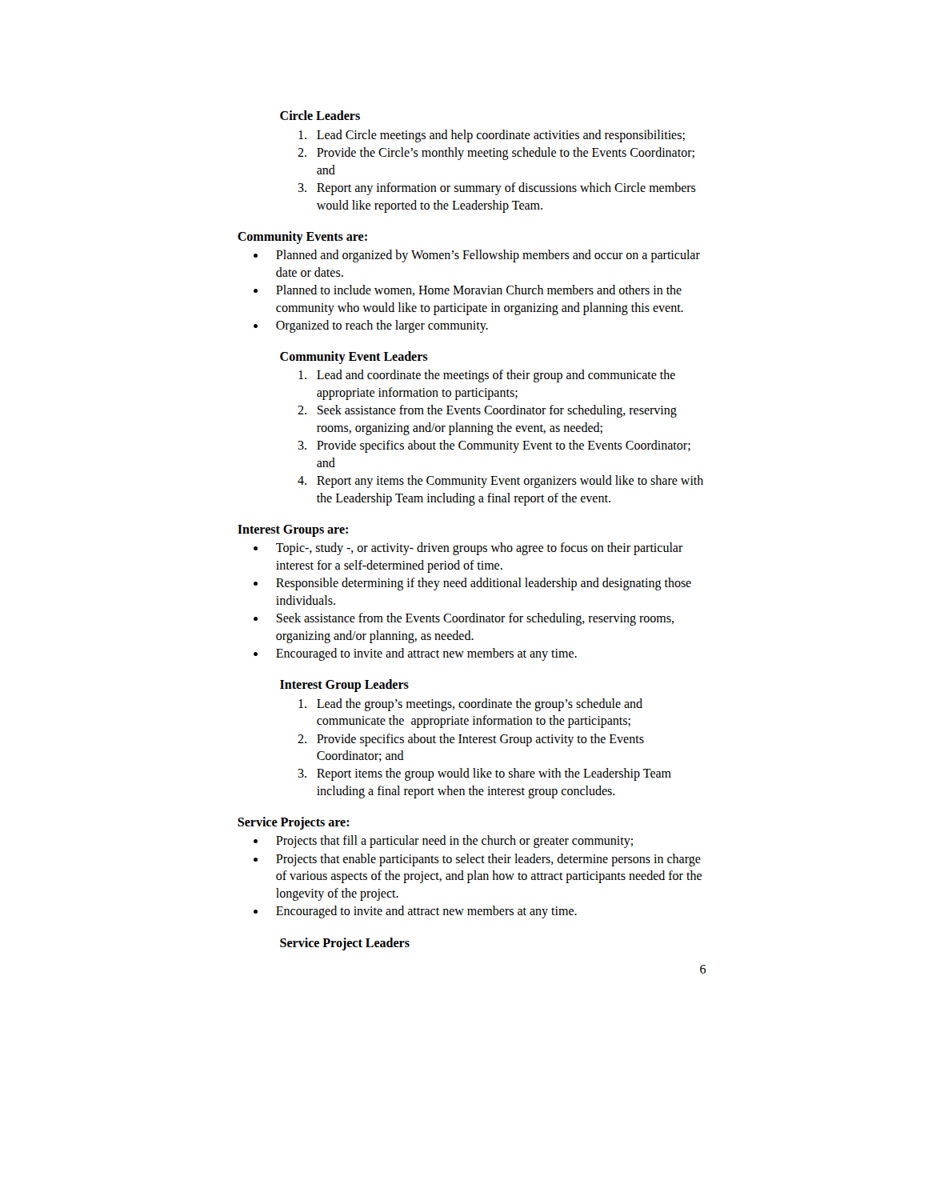Circle Leaders
Lead Circle meetings and help coordinate activities and responsibilities;
Provide the Circle’s monthly meeting schedule to the Events Coordinator; and
Report any information or summary of discussions which Circle members would like reported to the Leadership Team.
Community Events are:
Planned and organized by Women’s Fellowship members and occur on a particular date or dates.
Planned to include women, Home Moravian Church members and others in the community who would like to participate in organizing and planning this event.
Organized to reach the larger community.
Community Event Leaders
Lead and coordinate the meetings of their group and communicate the appropriate information to participants;
Seek assistance from the Events Coordinator for scheduling, reserving rooms, organizing and/or planning the event, as needed;
Provide specifics about the Community Event to the Events Coordinator; and
Report any items the Community Event organizers would like to share with the Leadership Team including a final report of the event.
Interest Groups are:
Topic-, study -, or activity- driven groups who agree to focus on their particular interest for a self-determined period of time.
Responsible determining if they need additional leadership and designating those individuals.
Seek assistance from the Events Coordinator for scheduling, reserving rooms, organizing and/or planning, as needed.
Encouraged to invite and attract new members at any time.
Interest Group Leaders
Lead the group’s meetings, coordinate the group’s schedule and communicate the appropriate information to the participants;
Provide specifics about the Interest Group activity to the Events Coordinator; and
Report items the group would like to share with the Leadership Team including a final report when the interest group concludes.
Service Projects are:
Projects that fill a particular need in the church or greater community;
Projects that enable participants to select their leaders, determine persons in charge of various aspects of the project, and plan how to attract participants needed for the longevity of the project.
Encouraged to invite and attract new members at any time.
Service Project Leaders
6